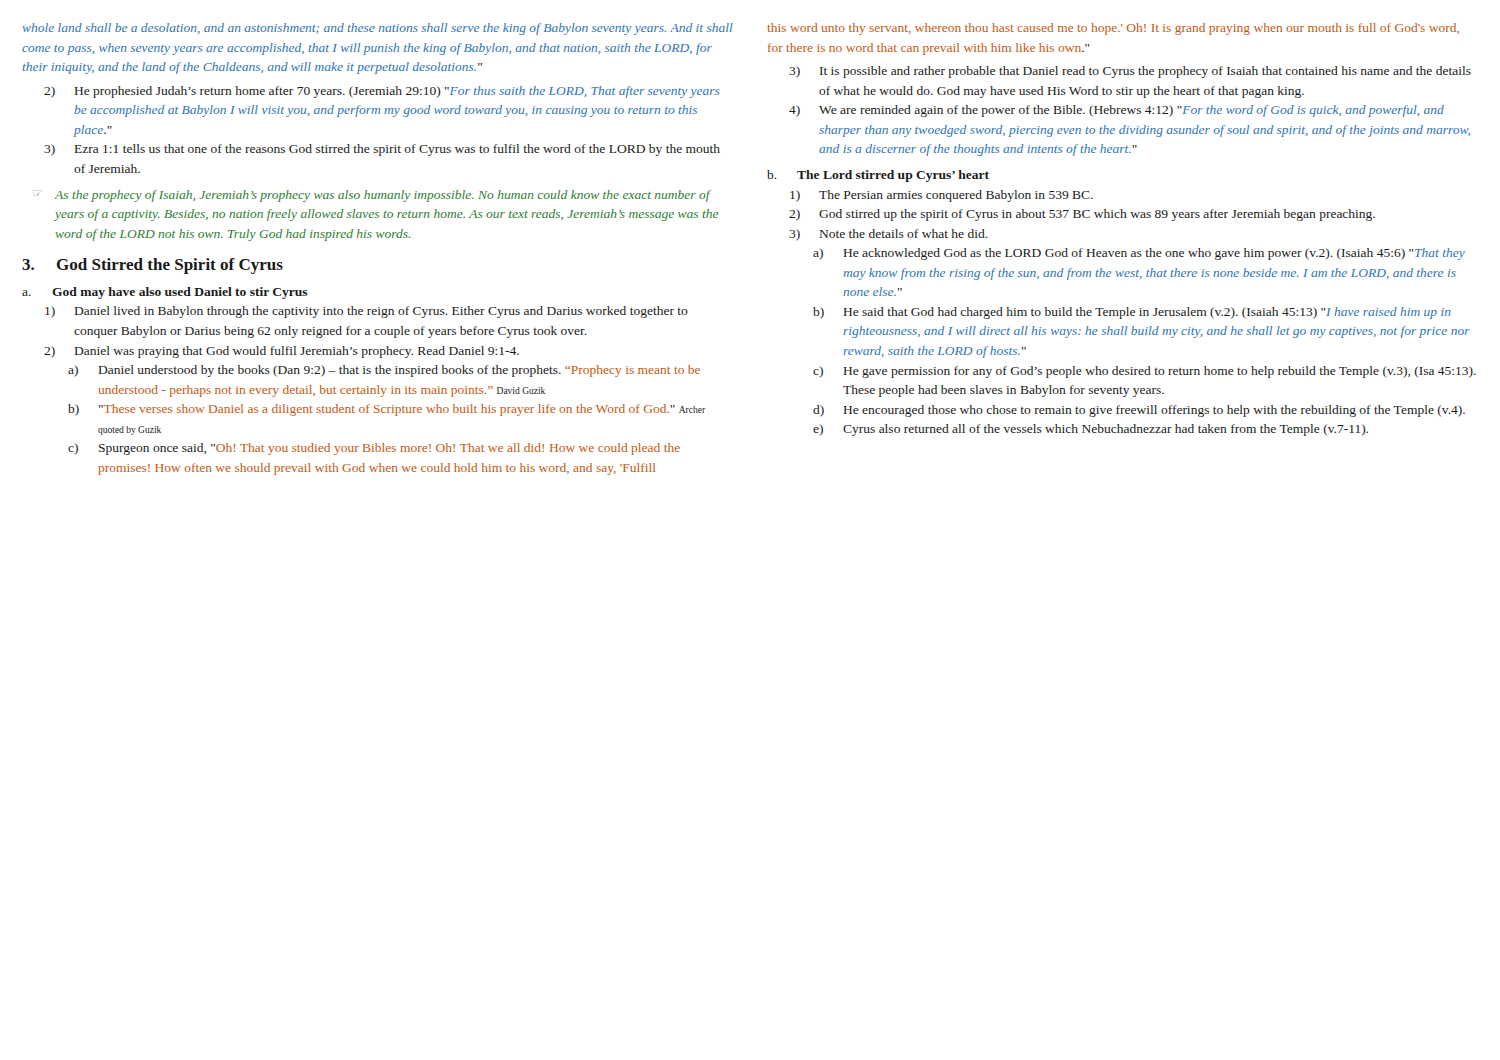whole land shall be a desolation, and an astonishment; and these nations shall serve the king of Babylon seventy years. And it shall come to pass, when seventy years are accomplished, that I will punish the king of Babylon, and that nation, saith the LORD, for their iniquity, and the land of the Chaldeans, and will make it perpetual desolations."
2)
He prophesied Judah’s return home after 70 years. (Jeremiah 29:10) "For thus saith the LORD, That after seventy years be accomplished at Babylon I will visit you, and perform my good word toward you, in causing you to return to this place."
3)
Ezra 1:1 tells us that one of the reasons God stirred the spirit of Cyrus was to fulfil the word of the LORD by the mouth of Jeremiah.
☞
As the prophecy of Isaiah, Jeremiah’s prophecy was also humanly impossible. No human could know the exact number of years of a captivity. Besides, no nation freely allowed slaves to return home. As our text reads, Jeremiah’s message was the word of the LORD not his own. Truly God had inspired his words.
3.
God Stirred the Spirit of Cyrus
a.
God may have also used Daniel to stir Cyrus
1)
Daniel lived in Babylon through the captivity into the reign of Cyrus. Either Cyrus and Darius worked together to conquer Babylon or Darius being 62 only reigned for a couple of years before Cyrus took over.
2)
Daniel was praying that God would fulfil Jeremiah’s prophecy. Read Daniel 9:1-4.
a)
Daniel understood by the books (Dan 9:2) – that is the inspired books of the prophets. “Prophecy is meant to be understood - perhaps not in every detail, but certainly in its main points.” David Guzik
b)
"These verses show Daniel as a diligent student of Scripture who built his prayer life on the Word of God." Archer quoted by Guzik
c)
Spurgeon once said, "Oh! That you studied your Bibles more! Oh! That we all did! How we could plead the promises! How often we should prevail with God when we could hold him to his word, and say, 'Fulfill
this word unto thy servant, whereon thou hast caused me to hope.' Oh! It is grand praying when our mouth is full of God's word, for there is no word that can prevail with him like his own."
3)
It is possible and rather probable that Daniel read to Cyrus the prophecy of Isaiah that contained his name and the details of what he would do. God may have used His Word to stir up the heart of that pagan king.
4)
We are reminded again of the power of the Bible. (Hebrews 4:12) "For the word of God is quick, and powerful, and sharper than any twoedged sword, piercing even to the dividing asunder of soul and spirit, and of the joints and marrow, and is a discerner of the thoughts and intents of the heart."
b.
The Lord stirred up Cyrus’ heart
1)
The Persian armies conquered Babylon in 539 BC.
2)
God stirred up the spirit of Cyrus in about 537 BC which was 89 years after Jeremiah began preaching.
3)
Note the details of what he did.
a)
He acknowledged God as the LORD God of Heaven as the one who gave him power (v.2). (Isaiah 45:6) "That they may know from the rising of the sun, and from the west, that there is none beside me. I am the LORD, and there is none else."
b)
He said that God had charged him to build the Temple in Jerusalem (v.2). (Isaiah 45:13) "I have raised him up in righteousness, and I will direct all his ways: he shall build my city, and he shall let go my captives, not for price nor reward, saith the LORD of hosts."
c)
He gave permission for any of God’s people who desired to return home to help rebuild the Temple (v.3), (Isa 45:13). These people had been slaves in Babylon for seventy years.
d)
He encouraged those who chose to remain to give freewill offerings to help with the rebuilding of the Temple (v.4).
e)
Cyrus also returned all of the vessels which Nebuchadnezzar had taken from the Temple (v.7-11).